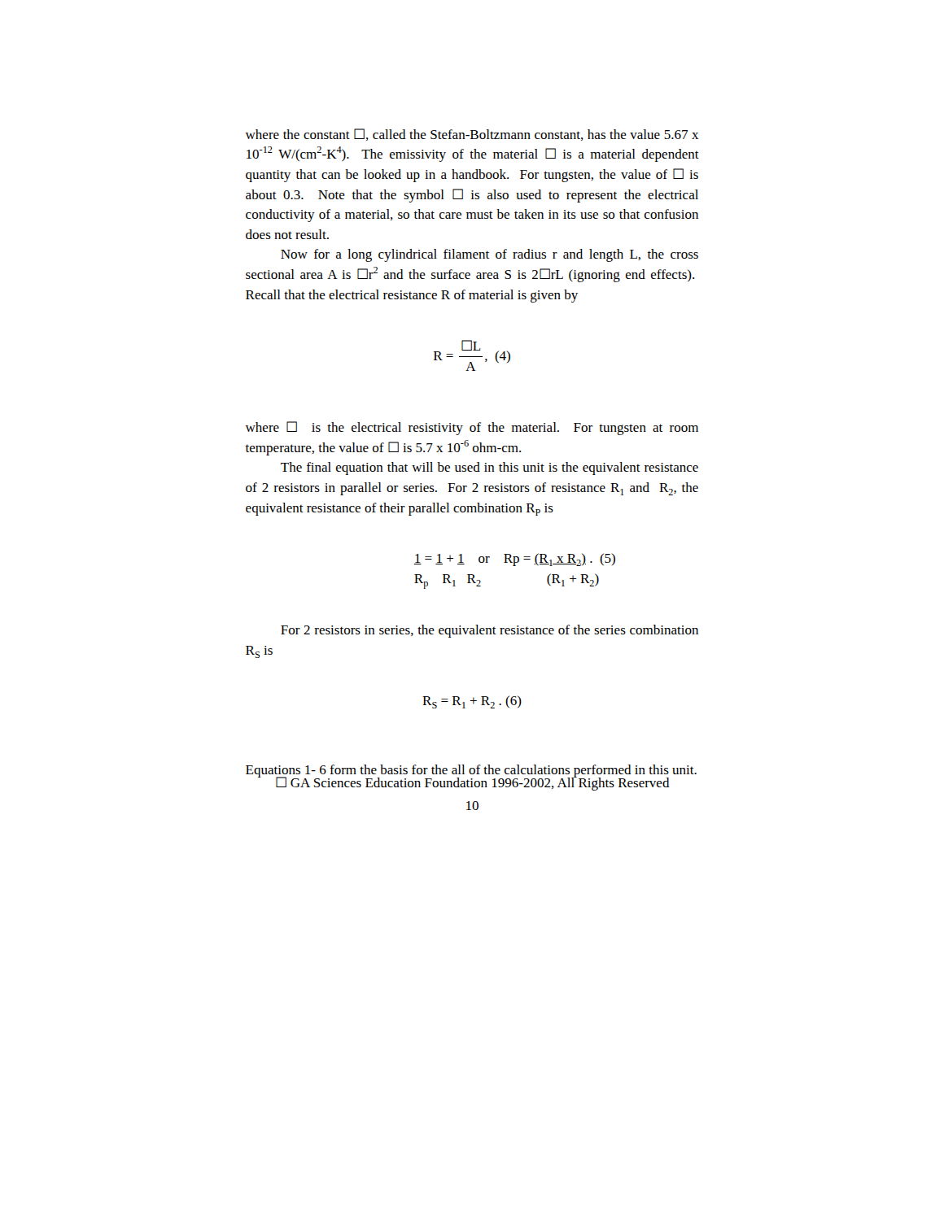where the constant ☐, called the Stefan-Boltzmann constant, has the value 5.67 x 10-12 W/(cm2-K4). The emissivity of the material ☐ is a material dependent quantity that can be looked up in a handbook. For tungsten, the value of ☐ is about 0.3. Note that the symbol ☐ is also used to represent the electrical conductivity of a material, so that care must be taken in its use so that confusion does not result.
Now for a long cylindrical filament of radius r and length L, the cross sectional area A is ☐r2 and the surface area S is 2☐rL (ignoring end effects). Recall that the electrical resistance R of material is given by
R = ☐L A, (4)
where ☐ is the electrical resistivity of the material. For tungsten at room temperature, the value of ☐ is 5.7 x 10-6 ohm-cm.
The final equation that will be used in this unit is the equivalent resistance of 2 resistors in parallel or series. For 2 resistors of resistance R1 and R2, the equivalent resistance of their parallel combination RP is
1 = 1 + 1 or Rp = (R1 x R2) . (5)
Rp R1 R2 (R1 + R2)
For 2 resistors in series, the equivalent resistance of the series combination RS is
RS = R1 + R2 . (6)
Equations 1- 6 form the basis for the all of the calculations performed in this unit.
☐ GA Sciences Education Foundation 1996-2002, All Rights Reserved
10